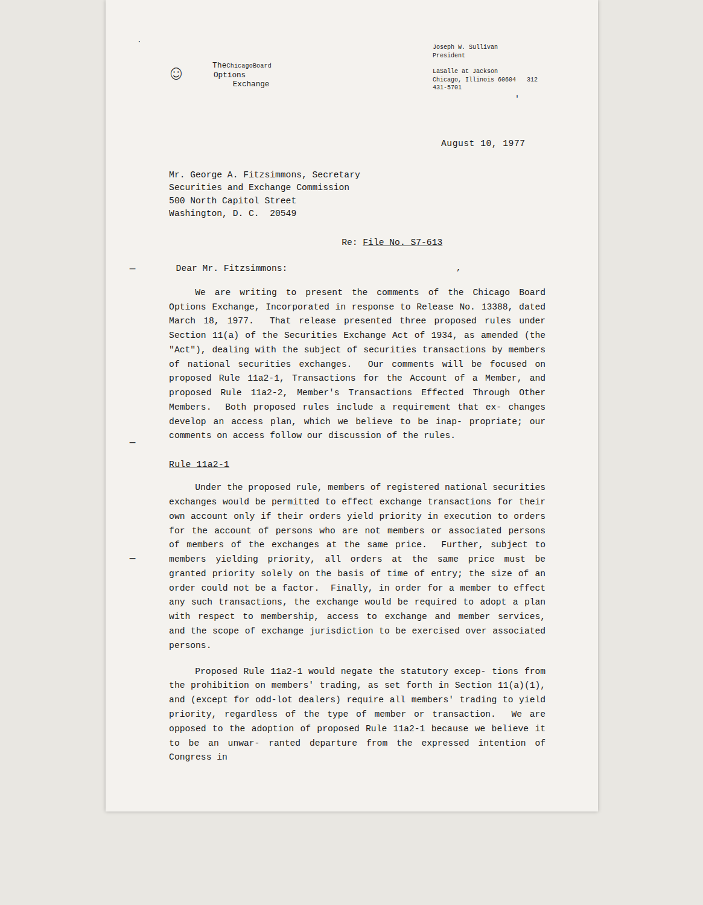.
☺ ‍
TheChicagoBoard
Options
Exchange
Joseph W. Sullivan
President
LaSalle at Jackson
Chicago, Illinois 60604 312 431-5701
'
August 10, 1977
Mr. George A. Fitzsimmons, Secretary
Securities and Exchange Commission
500 North Capitol Street
Washington, D. C. 20549
Re: File No. S7-613
Dear Mr. Fitzsimmons:
We are writing to present the comments of the Chicago Board Options Exchange, Incorporated in response to Release No. 13388, dated March 18, 1977. That release presented three proposed rules under Section 11(a) of the Securities Exchange Act of 1934, as amended (the "Act"), dealing with the subject of securities transactions by members of national securities exchanges. Our comments will be focused on proposed Rule 11a2-1, Transactions for the Account of a Member, and proposed Rule 11a2-2, Member's Transactions Effected Through Other Members. Both proposed rules include a requirement that ex- changes develop an access plan, which we believe to be inap- propriate; our comments on access follow our discussion of the rules.
’
Rule 11a2-1
Under the proposed rule, members of registered national securities exchanges would be permitted to effect exchange transactions for their own account only if their orders yield priority in execution to orders for the account of persons who are not members or associated persons of members of the exchanges at the same price. Further, subject to members yielding priority, all orders at the same price must be granted priority solely on the basis of time of entry; the size of an order could not be a factor. Finally, in order for a member to effect any such transactions, the exchange would be required to adopt a plan with respect to membership, access to exchange and member services, and the scope of exchange jurisdiction to be exercised over associated persons.
Proposed Rule 11a2-1 would negate the statutory excep- tions from the prohibition on members' trading, as set forth in Section 11(a)(1), and (except for odd-lot dealers) require all members' trading to yield priority, regardless of the type of member or transaction. We are opposed to the adoption of proposed Rule 11a2-1 because we believe it to be an unwar- ranted departure from the expressed intention of Congress in
—
—
—